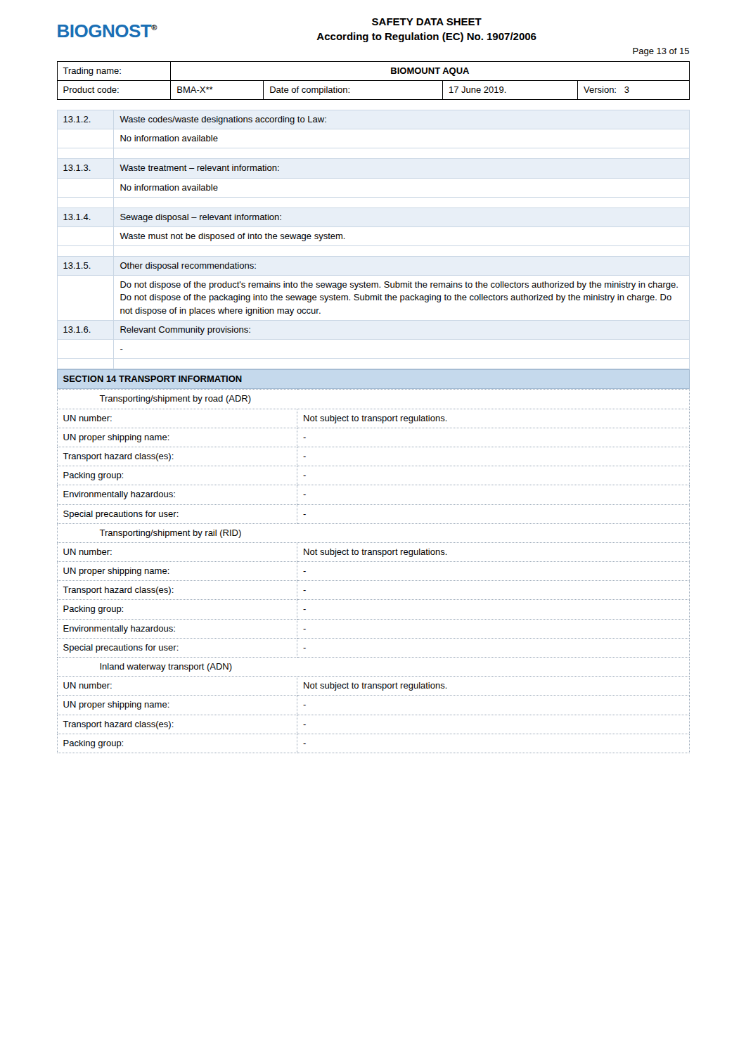BIO GNOST®
SAFETY DATA SHEET
According to Regulation (EC) No. 1907/2006
Page 13 of 15
| Trading name: | BIOMOUNT AQUA |
| Product code: | BMA-X** | Date of compilation: | 17 June 2019. | Version: 3 |
| 13.1.2. | Waste codes/waste designations according to Law: |
| | No information available |
| 13.1.3. | Waste treatment – relevant information: |
| | No information available |
| 13.1.4. | Sewage disposal – relevant information: |
| | Waste must not be disposed of into the sewage system. |
| 13.1.5. | Other disposal recommendations: |
| | Do not dispose of the product's remains into the sewage system. Submit the remains to the collectors authorized by the ministry in charge. Do not dispose of the packaging into the sewage system. Submit the packaging to the collectors authorized by the ministry in charge. Do not dispose of in places where ignition may occur. |
| 13.1.6. | Relevant Community provisions: |
| | - |
| SECTION 14 TRANSPORT INFORMATION |
| Transporting/shipment by road (ADR) |
| UN number: | Not subject to transport regulations. |
| UN proper shipping name: | - |
| Transport hazard class(es): | - |
| Packing group: | - |
| Environmentally hazardous: | - |
| Special precautions for user: | - |
| Transporting/shipment by rail (RID) |
| UN number: | Not subject to transport regulations. |
| UN proper shipping name: | - |
| Transport hazard class(es): | - |
| Packing group: | - |
| Environmentally hazardous: | - |
| Special precautions for user: | - |
| Inland waterway transport (ADN) |
| UN number: | Not subject to transport regulations. |
| UN proper shipping name: | - |
| Transport hazard class(es): | - |
| Packing group: | - |